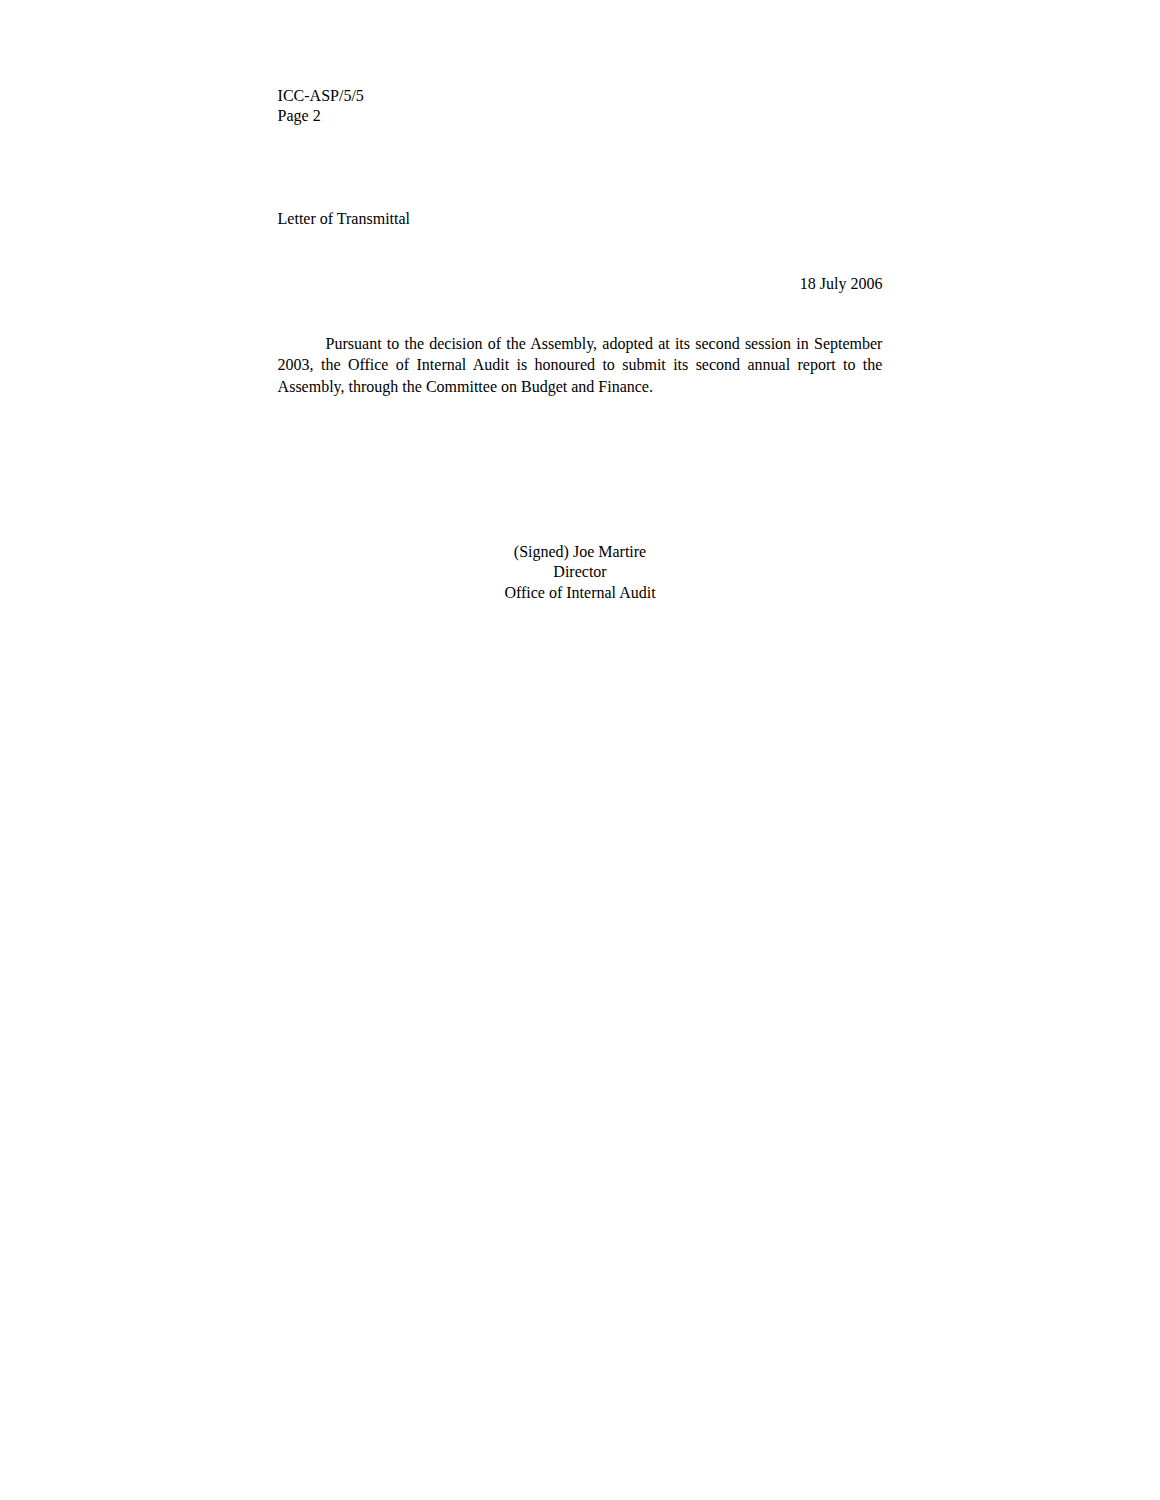ICC-ASP/5/5
Page 2
Letter of Transmittal
18 July 2006
Pursuant to the decision of the Assembly, adopted at its second session in September 2003, the Office of Internal Audit is honoured to submit its second annual report to the Assembly, through the Committee on Budget and Finance.
(Signed) Joe Martire
Director
Office of Internal Audit